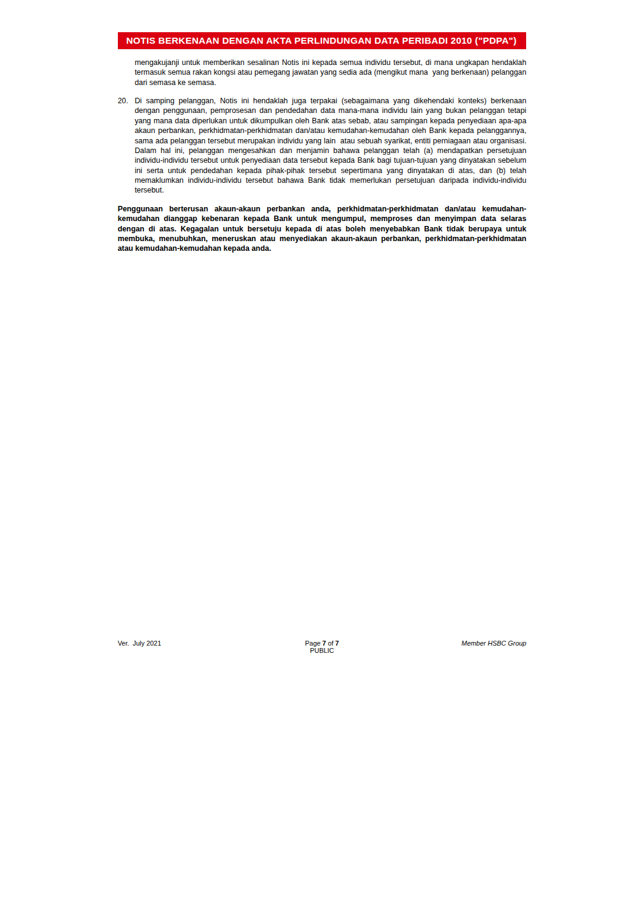NOTIS BERKENAAN DENGAN AKTA PERLINDUNGAN DATA PERIBADI 2010 ("PDPA")
mengakujanji untuk memberikan sesalinan Notis ini kepada semua individu tersebut, di mana ungkapan hendaklah termasuk semua rakan kongsi atau pemegang jawatan yang sedia ada (mengikut mana yang berkenaan) pelanggan dari semasa ke semasa.
20. Di samping pelanggan, Notis ini hendaklah juga terpakai (sebagaimana yang dikehendaki konteks) berkenaan dengan penggunaan, pemprosesan dan pendedahan data mana-mana individu lain yang bukan pelanggan tetapi yang mana data diperlukan untuk dikumpulkan oleh Bank atas sebab, atau sampingan kepada penyediaan apa-apa akaun perbankan, perkhidmatan-perkhidmatan dan/atau kemudahan-kemudahan oleh Bank kepada pelanggannya, sama ada pelanggan tersebut merupakan individu yang lain atau sebuah syarikat, entiti perniagaan atau organisasi. Dalam hal ini, pelanggan mengesahkan dan menjamin bahawa pelanggan telah (a) mendapatkan persetujuan individu-individu tersebut untuk penyediaan data tersebut kepada Bank bagi tujuan-tujuan yang dinyatakan sebelum ini serta untuk pendedahan kepada pihak-pihak tersebut sepertimana yang dinyatakan di atas, dan (b) telah memaklumkan individu-individu tersebut bahawa Bank tidak memerlukan persetujuan daripada individu-individu tersebut.
Penggunaan berterusan akaun-akaun perbankan anda, perkhidmatan-perkhidmatan dan/atau kemudahan-kemudahan dianggap kebenaran kepada Bank untuk mengumpul, memproses dan menyimpan data selaras dengan di atas. Kegagalan untuk bersetuju kepada di atas boleh menyebabkan Bank tidak berupaya untuk membuka, menubuhkan, meneruskan atau menyediakan akaun-akaun perbankan, perkhidmatan-perkhidmatan atau kemudahan-kemudahan kepada anda.
Ver. July 2021
Page 7 of 7
Member HSBC Group
PUBLIC